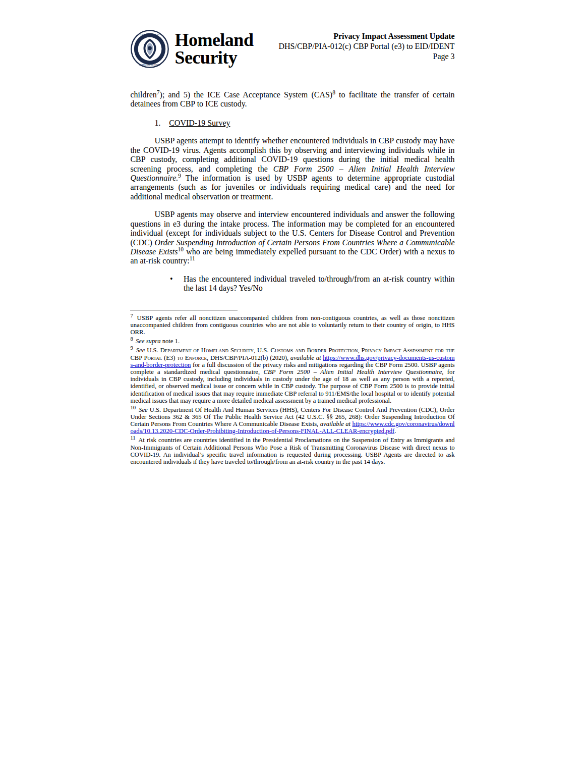U.S. DEPARTMENT OF HOMELAND SECURITY
Homeland Security
Privacy Impact Assessment Update
DHS/CBP/PIA-012(c) CBP Portal (e3) to EID/IDENT
Page 3
children7); and 5) the ICE Case Acceptance System (CAS)8 to facilitate the transfer of certain detainees from CBP to ICE custody.
1. COVID-19 Survey
USBP agents attempt to identify whether encountered individuals in CBP custody may have the COVID-19 virus. Agents accomplish this by observing and interviewing individuals while in CBP custody, completing additional COVID-19 questions during the initial medical health screening process, and completing the CBP Form 2500 – Alien Initial Health Interview Questionnaire.9 The information is used by USBP agents to determine appropriate custodial arrangements (such as for juveniles or individuals requiring medical care) and the need for additional medical observation or treatment.
USBP agents may observe and interview encountered individuals and answer the following questions in e3 during the intake process. The information may be completed for an encountered individual (except for individuals subject to the U.S. Centers for Disease Control and Prevention (CDC) Order Suspending Introduction of Certain Persons From Countries Where a Communicable Disease Exists10 who are being immediately expelled pursuant to the CDC Order) with a nexus to an at-risk country:11
Has the encountered individual traveled to/through/from an at-risk country within the last 14 days? Yes/No
7 USBP agents refer all noncitizen unaccompanied children from non-contiguous countries, as well as those noncitizen unaccompanied children from contiguous countries who are not able to voluntarily return to their country of origin, to HHS ORR.
8 See supra note 1.
9 See U.S. Department of Homeland Security, U.S. Customs and Border Protection, Privacy Impact Assessment for the CBP Portal (E3) to Enforce, DHS/CBP/PIA-012(b) (2020), available at https://www.dhs.gov/privacy-documents-us-customs-and-border-protection for a full discussion of the privacy risks and mitigations regarding the CBP Form 2500. USBP agents complete a standardized medical questionnaire, CBP Form 2500 – Alien Initial Health Interview Questionnaire, for individuals in CBP custody, including individuals in custody under the age of 18 as well as any person with a reported, identified, or observed medical issue or concern while in CBP custody. The purpose of CBP Form 2500 is to provide initial identification of medical issues that may require immediate CBP referral to 911/EMS/the local hospital or to identify potential medical issues that may require a more detailed medical assessment by a trained medical professional.
10 See U.S. Department Of Health And Human Services (HHS), Centers For Disease Control And Prevention (CDC), Order Under Sections 362 & 365 Of The Public Health Service Act (42 U.S.C. §§ 265, 268): Order Suspending Introduction Of Certain Persons From Countries Where A Communicable Disease Exists, available at https://www.cdc.gov/coronavirus/downloads/10.13.2020-CDC-Order-Prohibiting-Introduction-of-Persons-FINAL-ALL-CLEAR-encrypted.pdf.
11 At risk countries are countries identified in the Presidential Proclamations on the Suspension of Entry as Immigrants and Non-Immigrants of Certain Additional Persons Who Pose a Risk of Transmitting Coronavirus Disease with direct nexus to COVID-19. An individual’s specific travel information is requested during processing. USBP Agents are directed to ask encountered individuals if they have traveled to/through/from an at-risk country in the past 14 days.